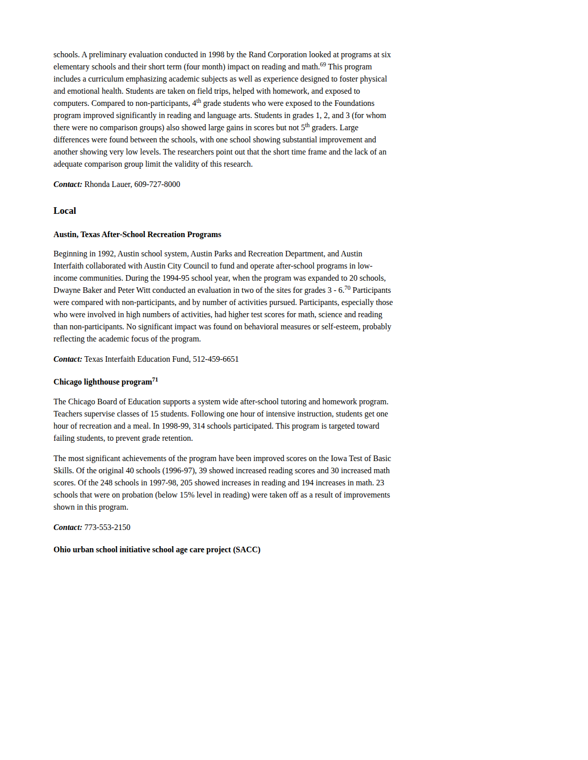schools. A preliminary evaluation conducted in 1998 by the Rand Corporation looked at programs at six elementary schools and their short term (four month) impact on reading and math.69 This program includes a curriculum emphasizing academic subjects as well as experience designed to foster physical and emotional health. Students are taken on field trips, helped with homework, and exposed to computers. Compared to non-participants, 4th grade students who were exposed to the Foundations program improved significantly in reading and language arts. Students in grades 1, 2, and 3 (for whom there were no comparison groups) also showed large gains in scores but not 5th graders. Large differences were found between the schools, with one school showing substantial improvement and another showing very low levels. The researchers point out that the short time frame and the lack of an adequate comparison group limit the validity of this research.
Contact: Rhonda Lauer, 609-727-8000
Local
Austin, Texas After-School Recreation Programs
Beginning in 1992, Austin school system, Austin Parks and Recreation Department, and Austin Interfaith collaborated with Austin City Council to fund and operate after-school programs in low-income communities. During the 1994-95 school year, when the program was expanded to 20 schools, Dwayne Baker and Peter Witt conducted an evaluation in two of the sites for grades 3 - 6.70 Participants were compared with non-participants, and by number of activities pursued. Participants, especially those who were involved in high numbers of activities, had higher test scores for math, science and reading than non-participants. No significant impact was found on behavioral measures or self-esteem, probably reflecting the academic focus of the program.
Contact: Texas Interfaith Education Fund, 512-459-6651
Chicago lighthouse program71
The Chicago Board of Education supports a system wide after-school tutoring and homework program. Teachers supervise classes of 15 students. Following one hour of intensive instruction, students get one hour of recreation and a meal. In 1998-99, 314 schools participated. This program is targeted toward failing students, to prevent grade retention.
The most significant achievements of the program have been improved scores on the Iowa Test of Basic Skills. Of the original 40 schools (1996-97), 39 showed increased reading scores and 30 increased math scores. Of the 248 schools in 1997-98, 205 showed increases in reading and 194 increases in math. 23 schools that were on probation (below 15% level in reading) were taken off as a result of improvements shown in this program.
Contact: 773-553-2150
Ohio urban school initiative school age care project (SACC)